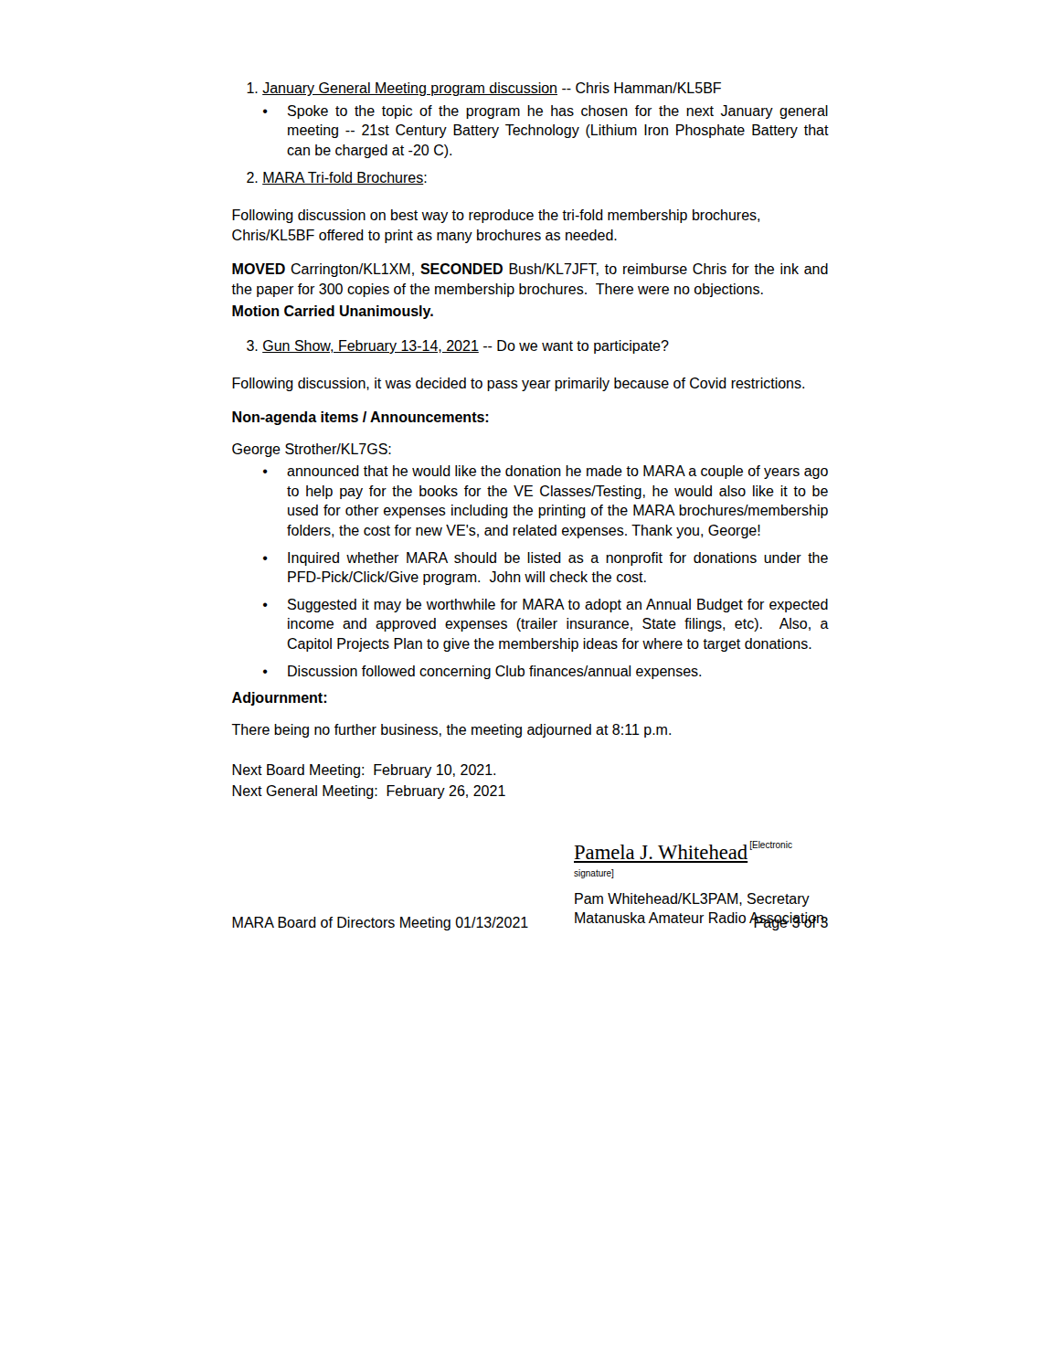January General Meeting program discussion -- Chris Hamman/KL5BF
Spoke to the topic of the program he has chosen for the next January general meeting -- 21st Century Battery Technology (Lithium Iron Phosphate Battery that can be charged at -20 C).
MARA Tri-fold Brochures:
Following discussion on best way to reproduce the tri-fold membership brochures, Chris/KL5BF offered to print as many brochures as needed.
MOVED Carrington/KL1XM, SECONDED Bush/KL7JFT, to reimburse Chris for the ink and the paper for 300 copies of the membership brochures. There were no objections.
Motion Carried Unanimously.
Gun Show, February 13-14, 2021 -- Do we want to participate?
Following discussion, it was decided to pass year primarily because of Covid restrictions.
Non-agenda items / Announcements:
George Strother/KL7GS:
announced that he would like the donation he made to MARA a couple of years ago to help pay for the books for the VE Classes/Testing, he would also like it to be used for other expenses including the printing of the MARA brochures/membership folders, the cost for new VE's, and related expenses. Thank you, George!
Inquired whether MARA should be listed as a nonprofit for donations under the PFD-Pick/Click/Give program. John will check the cost.
Suggested it may be worthwhile for MARA to adopt an Annual Budget for expected income and approved expenses (trailer insurance, State filings, etc). Also, a Capitol Projects Plan to give the membership ideas for where to target donations.
Discussion followed concerning Club finances/annual expenses.
Adjournment:
There being no further business, the meeting adjourned at 8:11 p.m.
Next Board Meeting: February 10, 2021.
Next General Meeting: February 26, 2021
Pamela J. Whitehead[Electronic signature]
Pam Whitehead/KL3PAM, Secretary
Matanuska Amateur Radio Association
MARA Board of Directors Meeting 01/13/2021 Page 3 of 3